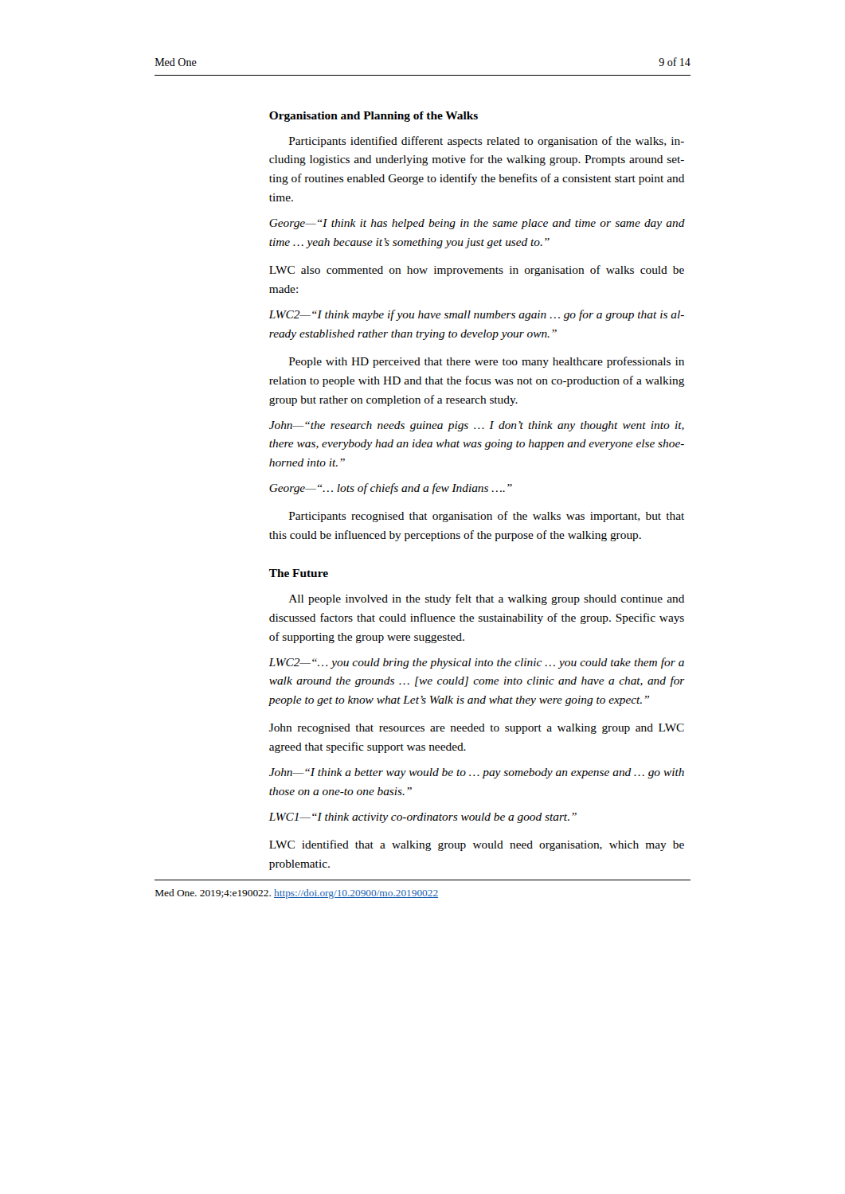Med One
9 of 14
Organisation and Planning of the Walks
Participants identified different aspects related to organisation of the walks, including logistics and underlying motive for the walking group. Prompts around setting of routines enabled George to identify the benefits of a consistent start point and time.
George—“I think it has helped being in the same place and time or same day and time … yeah because it’s something you just get used to.”
LWC also commented on how improvements in organisation of walks could be made:
LWC2—“I think maybe if you have small numbers again … go for a group that is already established rather than trying to develop your own.”
People with HD perceived that there were too many healthcare professionals in relation to people with HD and that the focus was not on co-production of a walking group but rather on completion of a research study.
John—“the research needs guinea pigs … I don’t think any thought went into it, there was, everybody had an idea what was going to happen and everyone else shoe-horned into it.”
George—“… lots of chiefs and a few Indians ….”
Participants recognised that organisation of the walks was important, but that this could be influenced by perceptions of the purpose of the walking group.
The Future
All people involved in the study felt that a walking group should continue and discussed factors that could influence the sustainability of the group. Specific ways of supporting the group were suggested.
LWC2—“… you could bring the physical into the clinic … you could take them for a walk around the grounds … [we could] come into clinic and have a chat, and for people to get to know what Let’s Walk is and what they were going to expect.”
John recognised that resources are needed to support a walking group and LWC agreed that specific support was needed.
John—“I think a better way would be to … pay somebody an expense and … go with those on a one-to one basis.”
LWC1—“I think activity co-ordinators would be a good start.”
LWC identified that a walking group would need organisation, which may be problematic.
Med One. 2019;4:e190022. https://doi.org/10.20900/mo.20190022